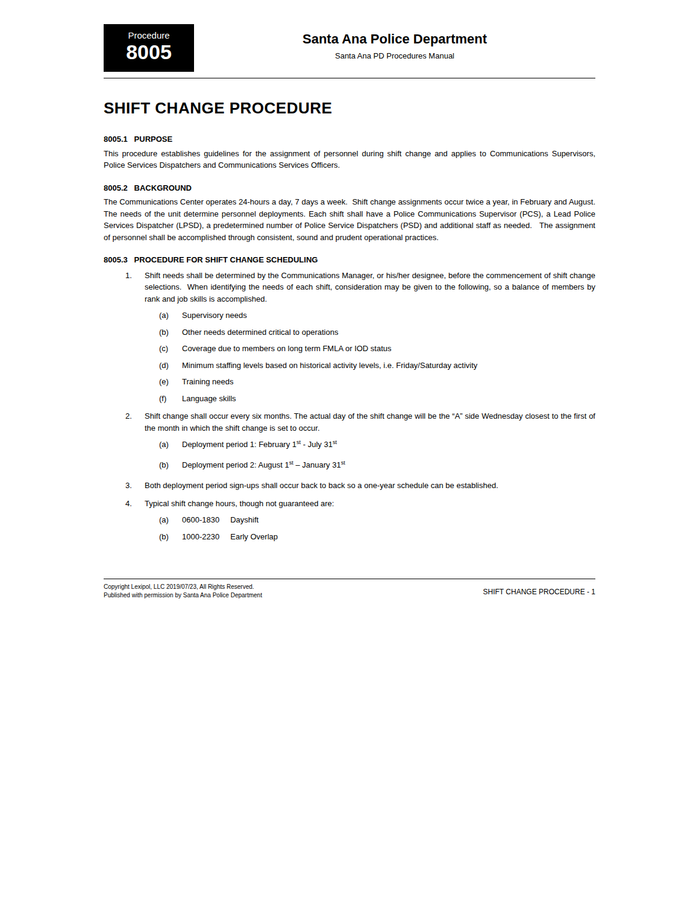Procedure 8005
Santa Ana Police Department
Santa Ana PD Procedures Manual
SHIFT CHANGE PROCEDURE
8005.1 PURPOSE
This procedure establishes guidelines for the assignment of personnel during shift change and applies to Communications Supervisors, Police Services Dispatchers and Communications Services Officers.
8005.2 BACKGROUND
The Communications Center operates 24-hours a day, 7 days a week. Shift change assignments occur twice a year, in February and August. The needs of the unit determine personnel deployments. Each shift shall have a Police Communications Supervisor (PCS), a Lead Police Services Dispatcher (LPSD), a predetermined number of Police Service Dispatchers (PSD) and additional staff as needed. The assignment of personnel shall be accomplished through consistent, sound and prudent operational practices.
8005.3 PROCEDURE FOR SHIFT CHANGE SCHEDULING
Shift needs shall be determined by the Communications Manager, or his/her designee, before the commencement of shift change selections. When identifying the needs of each shift, consideration may be given to the following, so a balance of members by rank and job skills is accomplished.
Supervisory needs
Other needs determined critical to operations
Coverage due to members on long term FMLA or IOD status
Minimum staffing levels based on historical activity levels, i.e. Friday/Saturday activity
Training needs
Language skills
Shift change shall occur every six months. The actual day of the shift change will be the “A” side Wednesday closest to the first of the month in which the shift change is set to occur.
Deployment period 1: February 1st - July 31st
Deployment period 2: August 1st – January 31st
Both deployment period sign-ups shall occur back to back so a one-year schedule can be established.
Typical shift change hours, though not guaranteed are:
0600-1830 Dayshift
1000-2230 Early Overlap
Copyright Lexipol, LLC 2019/07/23, All Rights Reserved.
Published with permission by Santa Ana Police Department
SHIFT CHANGE PROCEDURE - 1